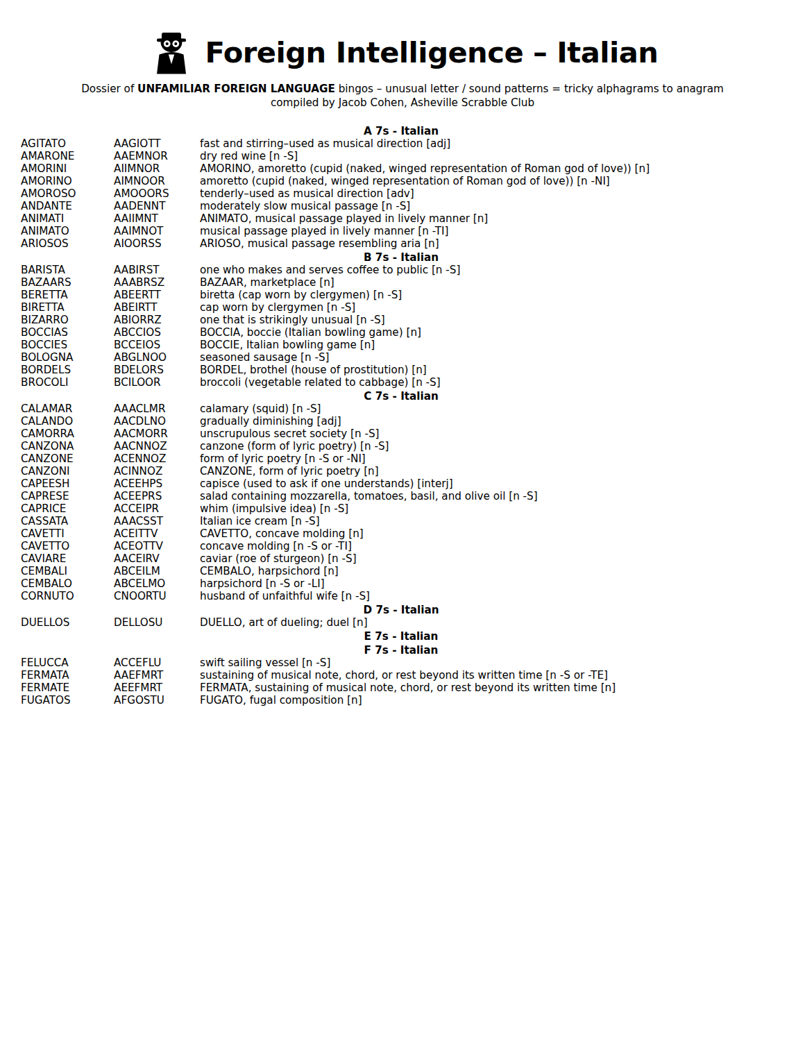Foreign Intelligence – Italian
Dossier of UNFAMILIAR FOREIGN LANGUAGE bingos – unusual letter / sound patterns = tricky alphagrams to anagram
compiled by Jacob Cohen, Asheville Scrabble Club
| A 7s - Italian |
| AGITATO | AAGIOTT | fast and stirring–used as musical direction [adj] |
| AMARONE | AAEMNOR | dry red wine [n -S] |
| AMORINI | AIIMNOR | AMORINO, amoretto (cupid (naked, winged representation of Roman god of love)) [n] |
| AMORINO | AIMNOOR | amoretto (cupid (naked, winged representation of Roman god of love)) [n -NI] |
| AMOROSO | AMOOORS | tenderly–used as musical direction [adv] |
| ANDANTE | AADENNT | moderately slow musical passage [n -S] |
| ANIMATI | AAIIMNT | ANIMATO, musical passage played in lively manner [n] |
| ANIMATO | AAIMNOT | musical passage played in lively manner [n -TI] |
| ARIOSOS | AIOORSS | ARIOSO, musical passage resembling aria [n] |
| B 7s - Italian |
| BARISTA | AABIRST | one who makes and serves coffee to public [n -S] |
| BAZAARS | AAABRSZ | BAZAAR, marketplace [n] |
| BERETTA | ABEERTT | biretta (cap worn by clergymen) [n -S] |
| BIRETTA | ABEIRTT | cap worn by clergymen [n -S] |
| BIZARRO | ABIORRZ | one that is strikingly unusual [n -S] |
| BOCCIAS | ABCCIOS | BOCCIA, boccie (Italian bowling game) [n] |
| BOCCIES | BCCEIOS | BOCCIE, Italian bowling game [n] |
| BOLOGNA | ABGLNOO | seasoned sausage [n -S] |
| BORDELS | BDELORS | BORDEL, brothel (house of prostitution) [n] |
| BROCOLI | BCILOOR | broccoli (vegetable related to cabbage) [n -S] |
| C 7s - Italian |
| CALAMAR | AAACLMR | calamary (squid) [n -S] |
| CALANDO | AACDLNO | gradually diminishing [adj] |
| CAMORRA | AACMORR | unscrupulous secret society [n -S] |
| CANZONA | AACNNOZ | canzone (form of lyric poetry) [n -S] |
| CANZONE | ACENNOZ | form of lyric poetry [n -S or -NI] |
| CANZONI | ACINNOZ | CANZONE, form of lyric poetry [n] |
| CAPEESH | ACEEHPS | capisce (used to ask if one understands) [interj] |
| CAPRESE | ACEEPRS | salad containing mozzarella, tomatoes, basil, and olive oil [n -S] |
| CAPRICE | ACCEIPR | whim (impulsive idea) [n -S] |
| CASSATA | AAACSST | Italian ice cream [n -S] |
| CAVETTI | ACEITTV | CAVETTO, concave molding [n] |
| CAVETTO | ACEOTTV | concave molding [n -S or -TI] |
| CAVIARE | AACEIRV | caviar (roe of sturgeon) [n -S] |
| CEMBALI | ABCEILM | CEMBALO, harpsichord [n] |
| CEMBALO | ABCELMO | harpsichord [n -S or -LI] |
| CORNUTO | CNOORTU | husband of unfaithful wife [n -S] |
| D 7s - Italian |
| DUELLOS | DELLOSU | DUELLO, art of dueling; duel [n] |
| E 7s - Italian |
| F 7s - Italian |
| FELUCCA | ACCEFLU | swift sailing vessel [n -S] |
| FERMATA | AAEFMRT | sustaining of musical note, chord, or rest beyond its written time [n -S or -TE] |
| FERMATE | AEEFMRT | FERMATA, sustaining of musical note, chord, or rest beyond its written time [n] |
| FUGATOS | AFGOSTU | FUGATO, fugal composition [n] |